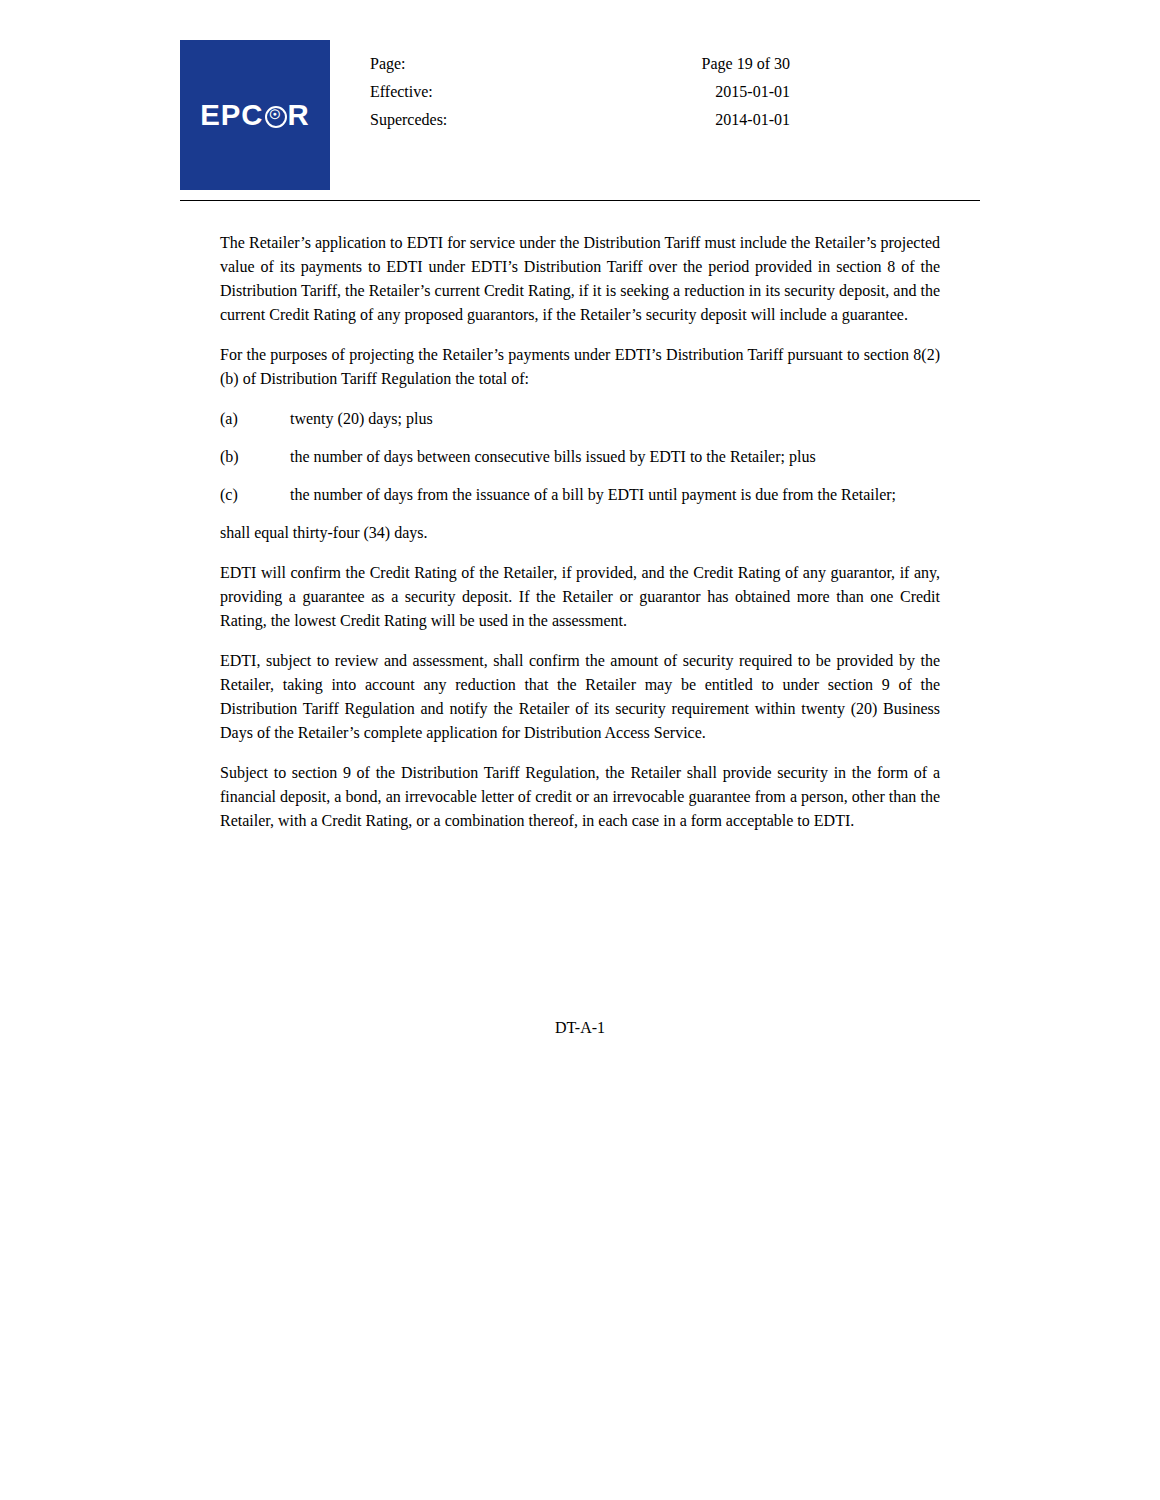EPC☉R
| Page: | Page 19 of 30 |
| Effective: | 2015-01-01 |
| Supercedes: | 2014-01-01 |
The Retailer’s application to EDTI for service under the Distribution Tariff must include the Retailer’s projected value of its payments to EDTI under EDTI’s Distribution Tariff over the period provided in section 8 of the Distribution Tariff, the Retailer’s current Credit Rating, if it is seeking a reduction in its security deposit, and the current Credit Rating of any proposed guarantors, if the Retailer’s security deposit will include a guarantee.
For the purposes of projecting the Retailer’s payments under EDTI’s Distribution Tariff pursuant to section 8(2)(b) of Distribution Tariff Regulation the total of:
(a)
twenty (20) days; plus
(b)
the number of days between consecutive bills issued by EDTI to the Retailer; plus
(c)
the number of days from the issuance of a bill by EDTI until payment is due from the Retailer;
shall equal thirty-four (34) days.
EDTI will confirm the Credit Rating of the Retailer, if provided, and the Credit Rating of any guarantor, if any, providing a guarantee as a security deposit. If the Retailer or guarantor has obtained more than one Credit Rating, the lowest Credit Rating will be used in the assessment.
EDTI, subject to review and assessment, shall confirm the amount of security required to be provided by the Retailer, taking into account any reduction that the Retailer may be entitled to under section 9 of the Distribution Tariff Regulation and notify the Retailer of its security requirement within twenty (20) Business Days of the Retailer’s complete application for Distribution Access Service.
Subject to section 9 of the Distribution Tariff Regulation, the Retailer shall provide security in the form of a financial deposit, a bond, an irrevocable letter of credit or an irrevocable guarantee from a person, other than the Retailer, with a Credit Rating, or a combination thereof, in each case in a form acceptable to EDTI.
DT-A-1